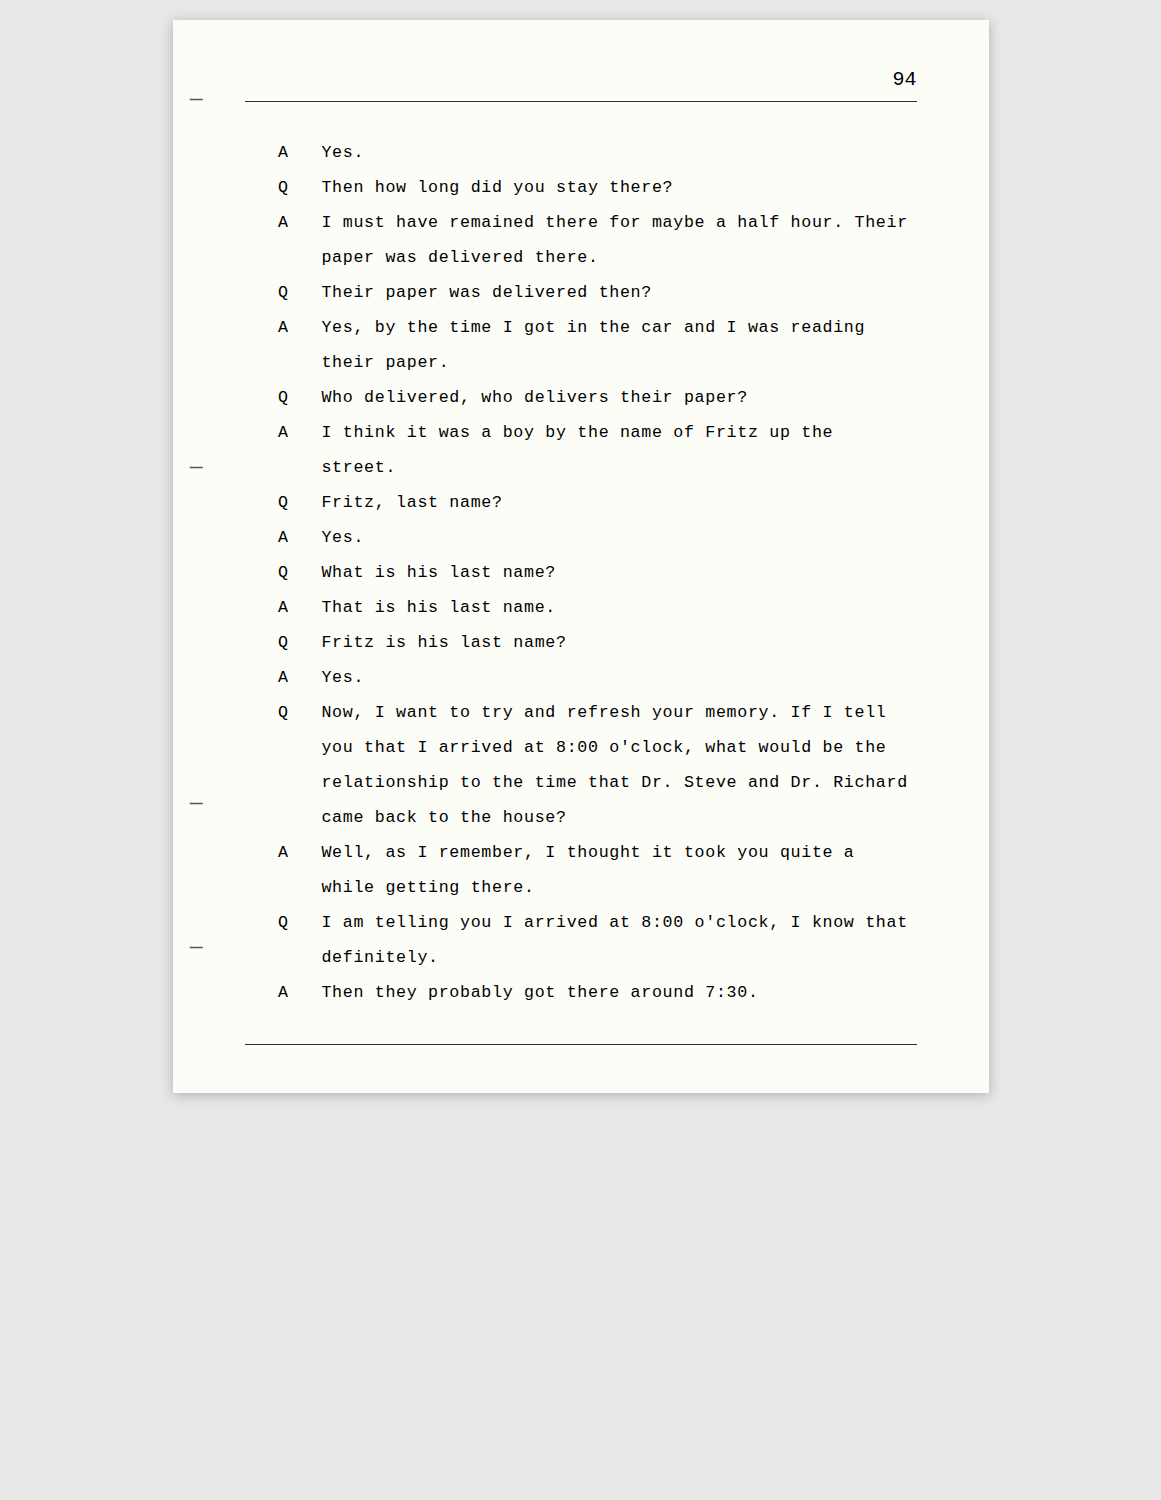— — — —
94
AYes.
QThen how long did you stay there?
AI must have remained there for maybe a half hour. Their paper was delivered there.
QTheir paper was delivered then?
AYes, by the time I got in the car and I was reading their paper.
QWho delivered, who delivers their paper?
AI think it was a boy by the name of Fritz up the street.
QFritz, last name?
AYes.
QWhat is his last name?
AThat is his last name.
QFritz is his last name?
AYes.
QNow, I want to try and refresh your memory. If I tell you that I arrived at 8:00 o'clock, what would be the relationship to the time that Dr. Steve and Dr. Richard came back to the house?
AWell, as I remember, I thought it took you quite a while getting there.
QI am telling you I arrived at 8:00 o'clock, I know that definitely.
AThen they probably got there around 7:30.